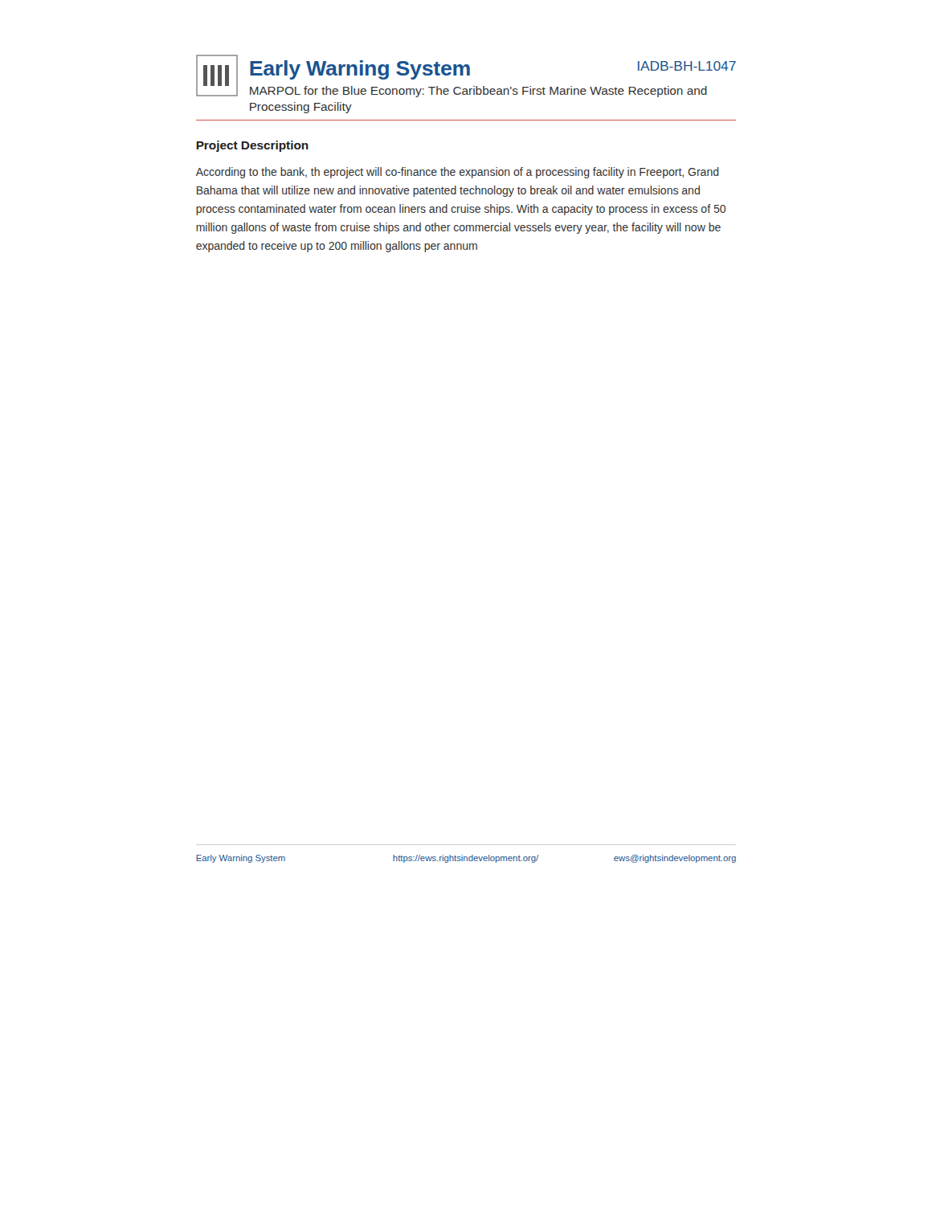Early Warning System
MARPOL for the Blue Economy: The Caribbean's First Marine Waste Reception and Processing Facility
IADB-BH-L1047
Project Description
According to the bank, th eproject will co-finance the expansion of a processing facility in Freeport, Grand Bahama that will utilize new and innovative patented technology to break oil and water emulsions and process contaminated water from ocean liners and cruise ships. With a capacity to process in excess of 50 million gallons of waste from cruise ships and other commercial vessels every year, the facility will now be expanded to receive up to 200 million gallons per annum
Early Warning System
https://ews.rightsindevelopment.org/
ews@rightsindevelopment.org